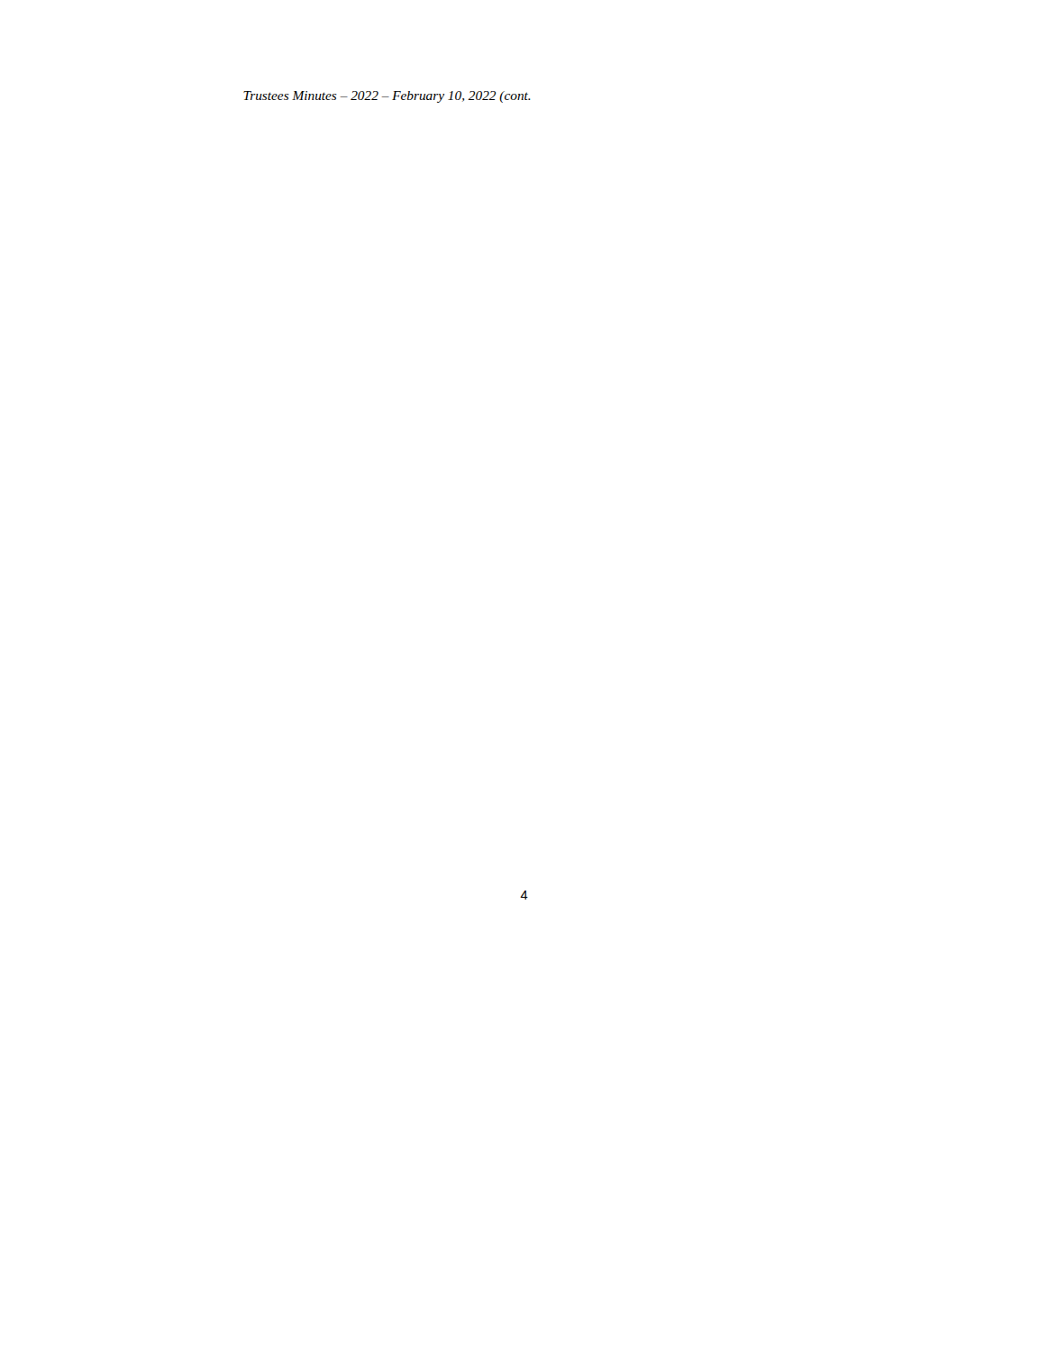Trustees Minutes – 2022 – February 10, 2022 (cont.
4